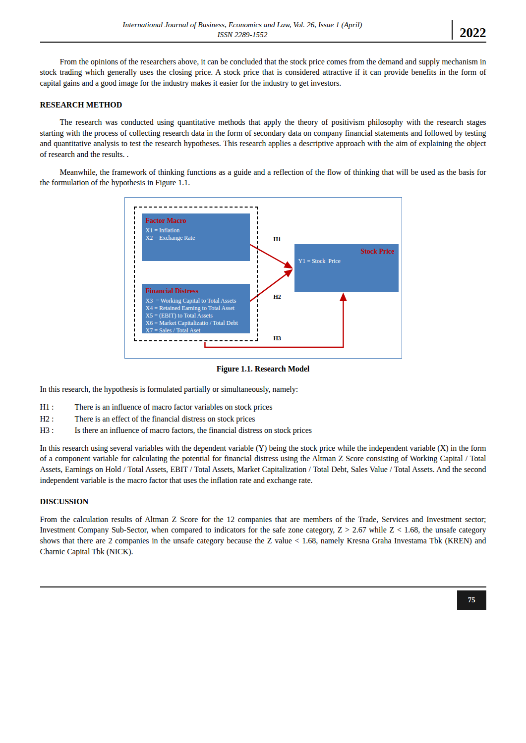International Journal of Business, Economics and Law, Vol. 26, Issue 1 (April)
ISSN 2289-1552
2022
From the opinions of the researchers above, it can be concluded that the stock price comes from the demand and supply mechanism in stock trading which generally uses the closing price. A stock price that is considered attractive if it can provide benefits in the form of capital gains and a good image for the industry makes it easier for the industry to get investors.
Research Method
The research was conducted using quantitative methods that apply the theory of positivism philosophy with the research stages starting with the process of collecting research data in the form of secondary data on company financial statements and followed by testing and quantitative analysis to test the research hypotheses. This research applies a descriptive approach with the aim of explaining the object of research and the results. .
Meanwhile, the framework of thinking functions as a guide and a reflection of the flow of thinking that will be used as the basis for the formulation of the hypothesis in Figure 1.1.
Factor Macro
X1 = Inflation
X2 = Exchange Rate
Financial Distress
X3 = Working Capital to Total Assets
X4 = Retained Earning to Total Asset
X5 = (EBIT) to Total Assets
X6 = Market Capitalizatio / Total Debt
X7 = Sales / Total Aset
Stock Price
Y1 = Stock Price
H1
H2
H3
Figure 1.1. Research Model
In this research, the hypothesis is formulated partially or simultaneously, namely:
H1 :
There is an influence of macro factor variables on stock prices
H2 :
There is an effect of the financial distress on stock prices
H3 :
Is there an influence of macro factors, the financial distress on stock prices
In this research using several variables with the dependent variable (Y) being the stock price while the independent variable (X) in the form of a component variable for calculating the potential for financial distress using the Altman Z Score consisting of Working Capital / Total Assets, Earnings on Hold / Total Assets, EBIT / Total Assets, Market Capitalization / Total Debt, Sales Value / Total Assets. And the second independent variable is the macro factor that uses the inflation rate and exchange rate.
Discussion
From the calculation results of Altman Z Score for the 12 companies that are members of the Trade, Services and Investment sector; Investment Company Sub-Sector, when compared to indicators for the safe zone category, Z > 2.67 while Z < 1.68, the unsafe category shows that there are 2 companies in the unsafe category because the Z value < 1.68, namely Kresna Graha Investama Tbk (KREN) and Charnic Capital Tbk (NICK).
75